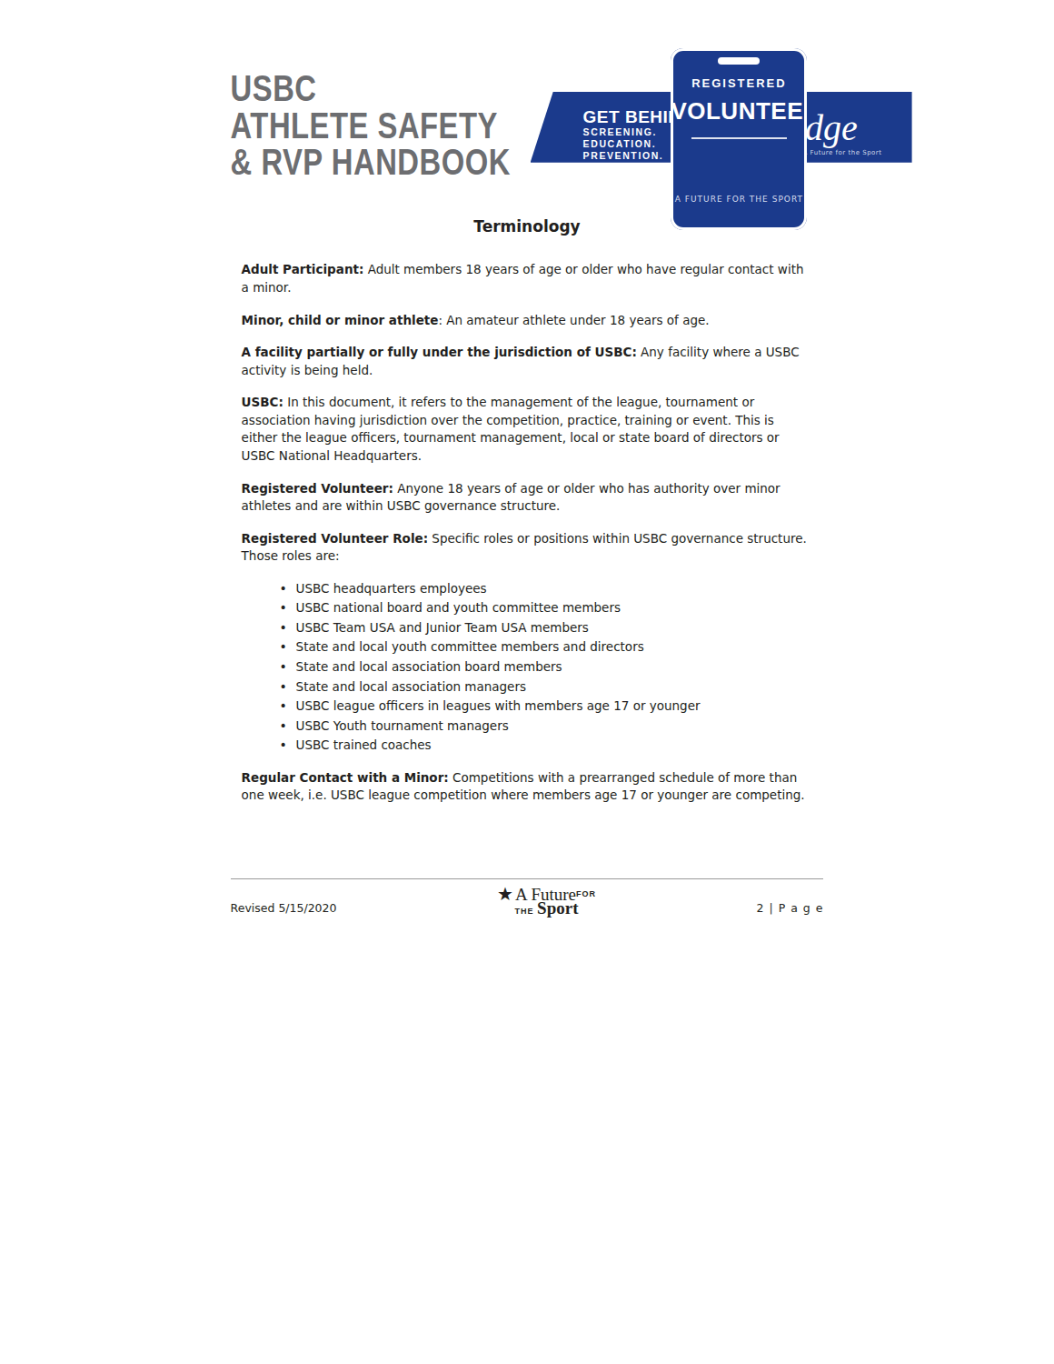USBC Athlete Safety & RVP Handbook
GET BEHIND
the
Badge
SCREENING.
EDUCATION.
PREVENTION.
REPORTING.
A Future for the Sport
REGISTERED
VOLUNTEER
A FUTURE FOR THE SPORT
Terminology
Adult Participant: Adult members 18 years of age or older who have regular contact with a minor.
Minor, child or minor athlete: An amateur athlete under 18 years of age.
A facility partially or fully under the jurisdiction of USBC: Any facility where a USBC activity is being held.
USBC: In this document, it refers to the management of the league, tournament or association having jurisdiction over the competition, practice, training or event. This is either the league officers, tournament management, local or state board of directors or USBC National Headquarters.
Registered Volunteer: Anyone 18 years of age or older who has authority over minor athletes and are within USBC governance structure.
Registered Volunteer Role: Specific roles or positions within USBC governance structure. Those roles are:
USBC headquarters employees
USBC national board and youth committee members
USBC Team USA and Junior Team USA members
State and local youth committee members and directors
State and local association board members
State and local association managers
USBC league officers in leagues with members age 17 or younger
USBC Youth tournament managers
USBC trained coaches
Regular Contact with a Minor: Competitions with a prearranged schedule of more than one week, i.e. USBC league competition where members age 17 or younger are competing.
Revised 5/15/2020
★A Future FOR THE Sport
2 | P a g e